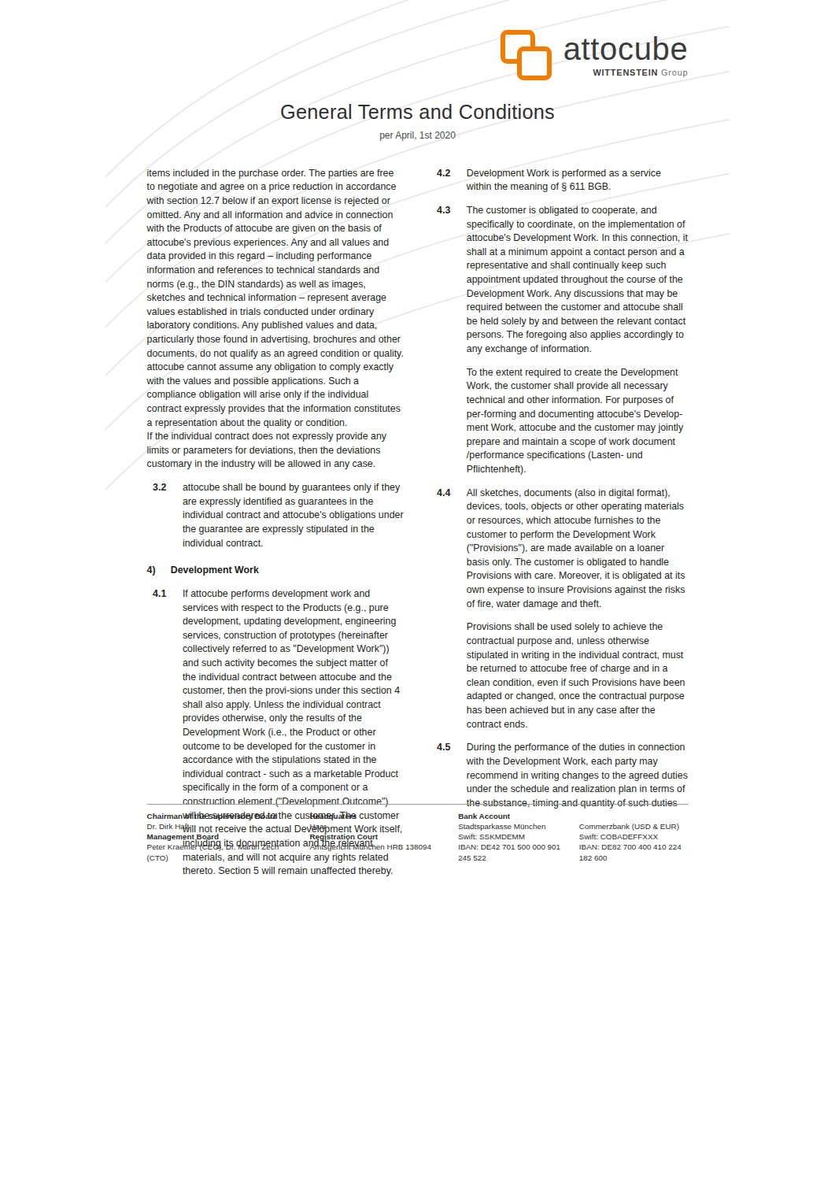attocube
WITTENSTEIN Group
General Terms and Conditions
per April, 1st 2020
items included in the purchase order. The parties are free to negotiate and agree on a price reduction in accordance with section 12.7 below if an export license is rejected or omitted. Any and all information and advice in connection with the Products of attocube are given on the basis of attocube's previous experiences. Any and all values and data provided in this regard – including performance information and references to technical standards and norms (e.g., the DIN standards) as well as images, sketches and technical information – represent average values established in trials conducted under ordinary laboratory conditions. Any published values and data, particularly those found in advertising, brochures and other documents, do not qualify as an agreed condition or quality. attocube cannot assume any obligation to comply exactly with the values and possible applications. Such a compliance obligation will arise only if the individual contract expressly provides that the information constitutes a representation about the quality or condition.
If the individual contract does not expressly provide any limits or parameters for deviations, then the deviations customary in the industry will be allowed in any case.
3.2
attocube shall be bound by guarantees only if they are expressly identified as guarantees in the individual contract and attocube's obligations under the guarantee are expressly stipulated in the individual contract.
4)
Development Work
4.1
If attocube performs development work and services with respect to the Products (e.g., pure development, updating development, engineering services, construction of prototypes (hereinafter collectively referred to as "Development Work")) and such activity becomes the subject matter of the individual contract between attocube and the customer, then the provi-sions under this section 4 shall also apply. Unless the individual contract provides otherwise, only the results of the Development Work (i.e., the Product or other outcome to be developed for the customer in accordance with the stipulations stated in the individual contract - such as a marketable Product specifically in the form of a component or a construction element ("Development Outcome") will be surrendered to the customer. The customer will not receive the actual Development Work itself, including its documentation and the relevant materials, and will not acquire any rights related thereto. Section 5 will remain unaffected thereby.
4.2
Development Work is performed as a service within the meaning of § 611 BGB.
4.3
The customer is obligated to cooperate, and specifically to coordinate, on the implementation of attocube's Development Work. In this connection, it shall at a minimum appoint a contact person and a representative and shall continually keep such appointment updated throughout the course of the Development Work. Any discussions that may be required between the customer and attocube shall be held solely by and between the relevant contact persons. The foregoing also applies accordingly to any exchange of information.
To the extent required to create the Development Work, the customer shall provide all necessary technical and other information. For purposes of per-forming and documenting attocube's Develop-ment Work, attocube and the customer may jointly prepare and maintain a scope of work document /performance specifications (Lasten- und Pflichtenheft).
4.4
All sketches, documents (also in digital format), devices, tools, objects or other operating materials or resources, which attocube furnishes to the customer to perform the Development Work ("Provisions"), are made available on a loaner basis only. The customer is obligated to handle Provisions with care. Moreover, it is obligated at its own expense to insure Provisions against the risks of fire, water damage and theft.
Provisions shall be used solely to achieve the contractual purpose and, unless otherwise stipulated in writing in the individual contract, must be returned to attocube free of charge and in a clean condition, even if such Provisions have been adapted or changed, once the contractual purpose has been achieved but in any case after the contract ends.
4.5
During the performance of the duties in connection with the Development Work, each party may recommend in writing changes to the agreed duties under the schedule and realization plan in terms of the substance, timing and quantity of such duties
Chairman of the Supervisory Board
Dr. Dirk Haft
Management Board
Peter Kraemer (CEO), Dr. Martin Zech (CTO)
Headquaters
Haar
Registration Court
Amtsgericht München HRB 138094
Bank Account
Stadtsparkasse München
Swift: SSKMDEMM
IBAN: DE42 701 500 000 901 245 522
Commerzbank (USD & EUR)
Swift: COBADEFFXXX
IBAN: DE82 700 400 410 224 182 600